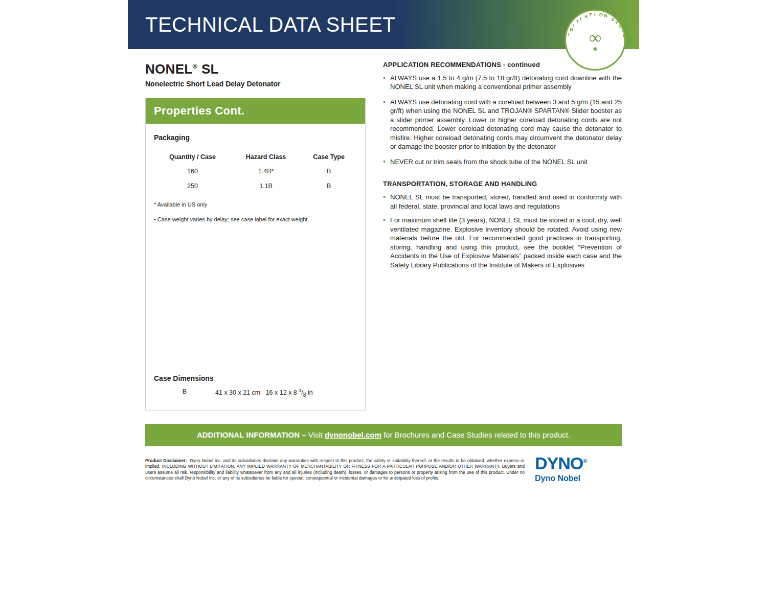TECHNICAL DATA SHEET
I N I T I A T I O N S Y S T E M S
∞
✷
NONEL® SL
Nonelectric Short Lead Delay Detonator
Properties Cont.
Packaging
| Quantity / Case | Hazard Class | Case Type |
| --- | --- | --- |
| 160 | 1.4B* | B |
| 250 | 1.1B | B |
* Available in US only
• Case weight varies by delay; see case label for exact weight.
Case Dimensions
B
41 x 30 x 21 cm 16 x 12 x 8 3/8 in
APPLICATION RECOMMENDATIONS - continued
ALWAYS use a 1.5 to 4 g/m (7.5 to 18 gr/ft) detonating cord downline with the NONEL SL unit when making a conventional primer assembly
ALWAYS use detonating cord with a coreload between 3 and 5 g/m (15 and 25 gr/ft) when using the NONEL SL and TROJAN® SPARTAN® Slider booster as a slider primer assembly. Lower or higher coreload detonating cords are not recommended. Lower coreload detonating cord may cause the detonator to misfire. Higher coreload detonating cords may circumvent the detonator delay or damage the booster prior to initiation by the detonator
NEVER cut or trim seals from the shock tube of the NONEL SL unit
TRANSPORTATION, STORAGE AND HANDLING
NONEL SL must be transported, stored, handled and used in conformity with all federal, state, provincial and local laws and regulations
For maximum shelf life (3 years), NONEL SL must be stored in a cool, dry, well ventilated magazine. Explosive inventory should be rotated. Avoid using new materials before the old. For recommended good practices in transporting, storing, handling and using this product, see the booklet “Prevention of Accidents in the Use of Explosive Materials” packed inside each case and the Safety Library Publications of the Institute of Makers of Explosives
ADDITIONAL INFORMATION – Visit dynonobel.com for Brochures and Case Studies related to this product.
Product Disclaimer: Dyno Nobel Inc. and its subsidiaries disclaim any warranties with respect to this product, the safety or suitability thereof, or the results to be obtained, whether express or implied, INCLUDING WITHOUT LIMITATION, ANY IMPLIED WARRANTY OF MERCHANTABILITY OR FITNESS FOR A PARTICULAR PURPOSE AND/OR OTHER WARRANTY. Buyers and users assume all risk, responsibility and liability whatsoever from any and all injuries (including death), losses, or damages to persons or property arising from the use of this product. Under no circumstances shall Dyno Nobel Inc. or any of its subsidiaries be liable for special, consequential or incidental damages or for anticipated loss of profits.
DYNO®
Dyno Nobel